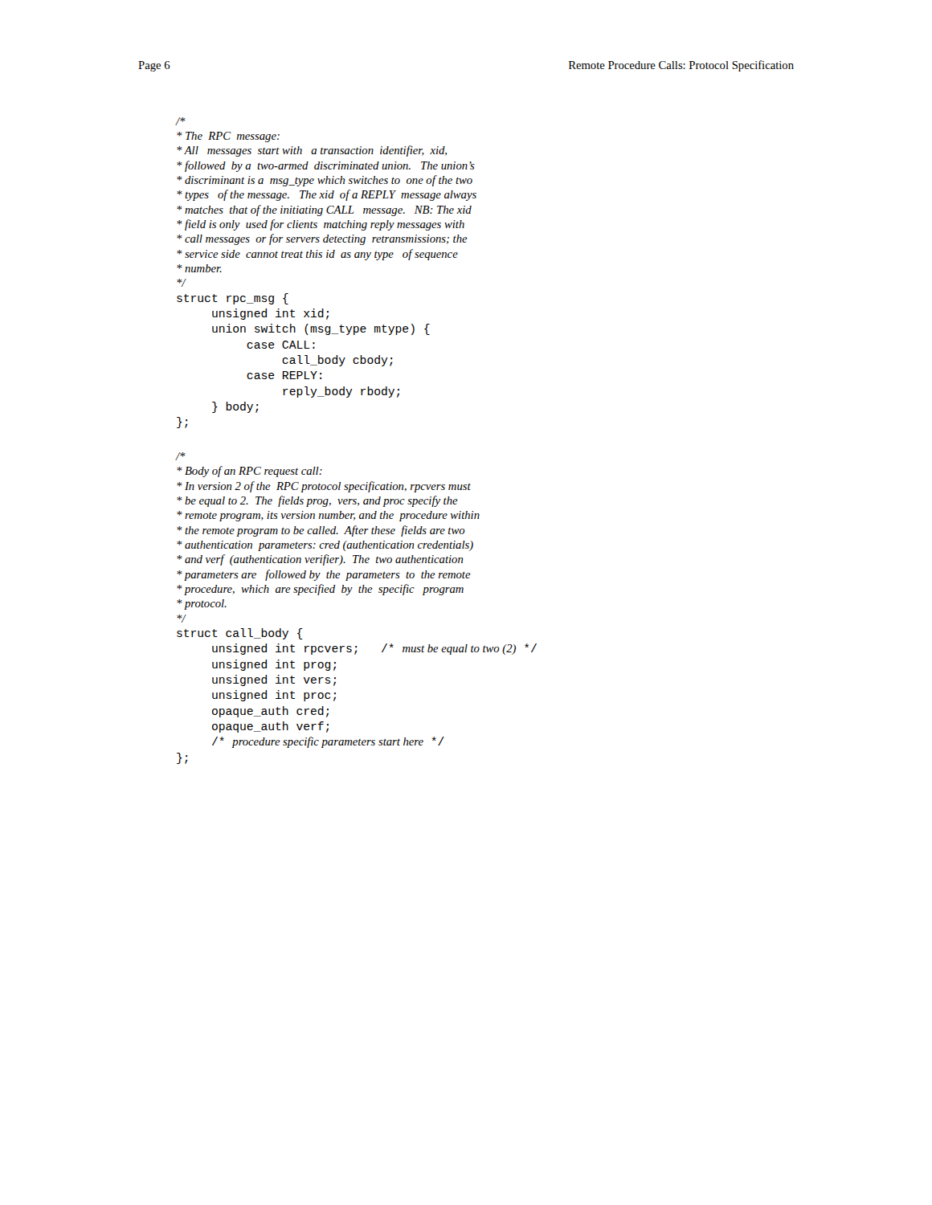Page 6 Remote Procedure Calls: Protocol Specification
/* * The RPC message: * All messages start with a transaction identifier, xid, * followed by a two-armed discriminated union. The union’s * discriminant is a msg_type which switches to one of the two * types of the message. The xid of a REPLY message always * matches that of the initiating CALL message. NB: The xid * field is only used for clients matching reply messages with * call messages or for servers detecting retransmissions; the * service side cannot treat this id as any type of sequence * number. */ struct rpc_msg { unsigned int xid; union switch (msg_type mtype) { case CALL: call_body cbody; case REPLY: reply_body rbody; } body; };
/* * Body of an RPC request call: * In version 2 of the RPC protocol specification, rpcvers must * be equal to 2. The fields prog, vers, and proc specify the * remote program, its version number, and the procedure within * the remote program to be called. After these fields are two * authentication parameters: cred (authentication credentials) * and verf (authentication verifier). The two authentication * parameters are followed by the parameters to the remote * procedure, which are specified by the specific program * protocol. */ struct call_body { unsigned int rpcvers; /* must be equal to two (2) */ unsigned int prog; unsigned int vers; unsigned int proc; opaque_auth cred; opaque_auth verf; /* procedure specific parameters start here */ };